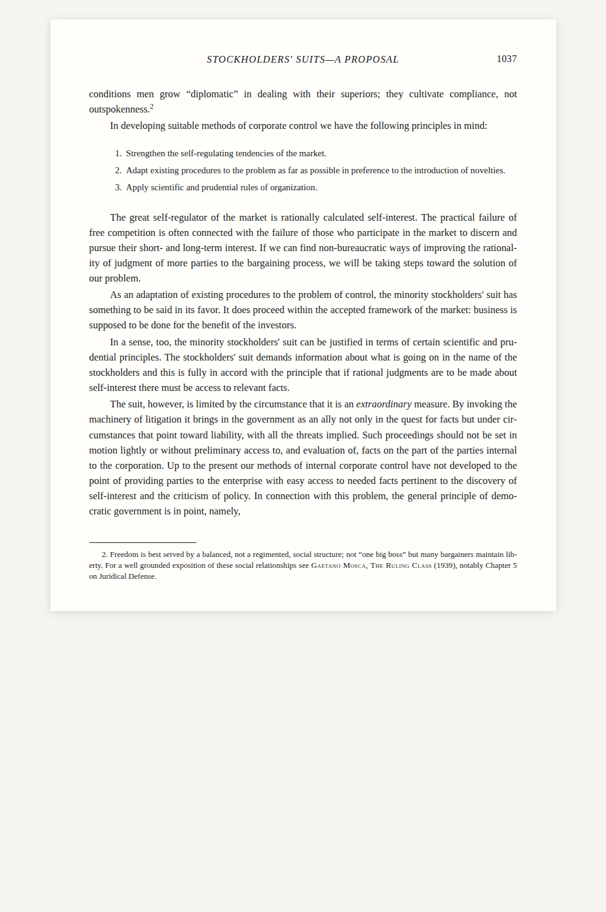Stockholders' Suits—A Proposal 1037
conditions men grow “diplomatic” in dealing with their superiors; they cultivate compliance, not outspokenness.2
In developing suitable methods of corporate control we have the following principles in mind:
Strengthen the self-regulating tendencies of the market.
Adapt existing procedures to the problem as far as possible in preference to the introduction of novelties.
Apply scientific and prudential rules of organization.
The great self-regulator of the market is rationally calculated self-interest. The practical failure of free competition is often connected with the failure of those who participate in the market to discern and pursue their short- and long-term interest. If we can find non-bureaucratic ways of improving the rationality of judgment of more parties to the bargaining process, we will be taking steps toward the solution of our problem.
As an adaptation of existing procedures to the problem of control, the minority stockholders' suit has something to be said in its favor. It does proceed within the accepted framework of the market: business is supposed to be done for the benefit of the investors.
In a sense, too, the minority stockholders' suit can be justified in terms of certain scientific and prudential principles. The stockholders' suit demands information about what is going on in the name of the stockholders and this is fully in accord with the principle that if rational judgments are to be made about self-interest there must be access to relevant facts.
The suit, however, is limited by the circumstance that it is an extraordinary measure. By invoking the machinery of litigation it brings in the government as an ally not only in the quest for facts but under circumstances that point toward liability, with all the threats implied. Such proceedings should not be set in motion lightly or without preliminary access to, and evaluation of, facts on the part of the parties internal to the corporation. Up to the present our methods of internal corporate control have not developed to the point of providing parties to the enterprise with easy access to needed facts pertinent to the discovery of self-interest and the criticism of policy. In connection with this problem, the general principle of democratic government is in point, namely,
2. Freedom is best served by a balanced, not a regimented, social structure; not “one big boss” but many bargainers maintain liberty. For a well grounded exposition of these social relationships see Gaetano Mosca, The Ruling Class (1939), notably Chapter 5 on Juridical Defense.